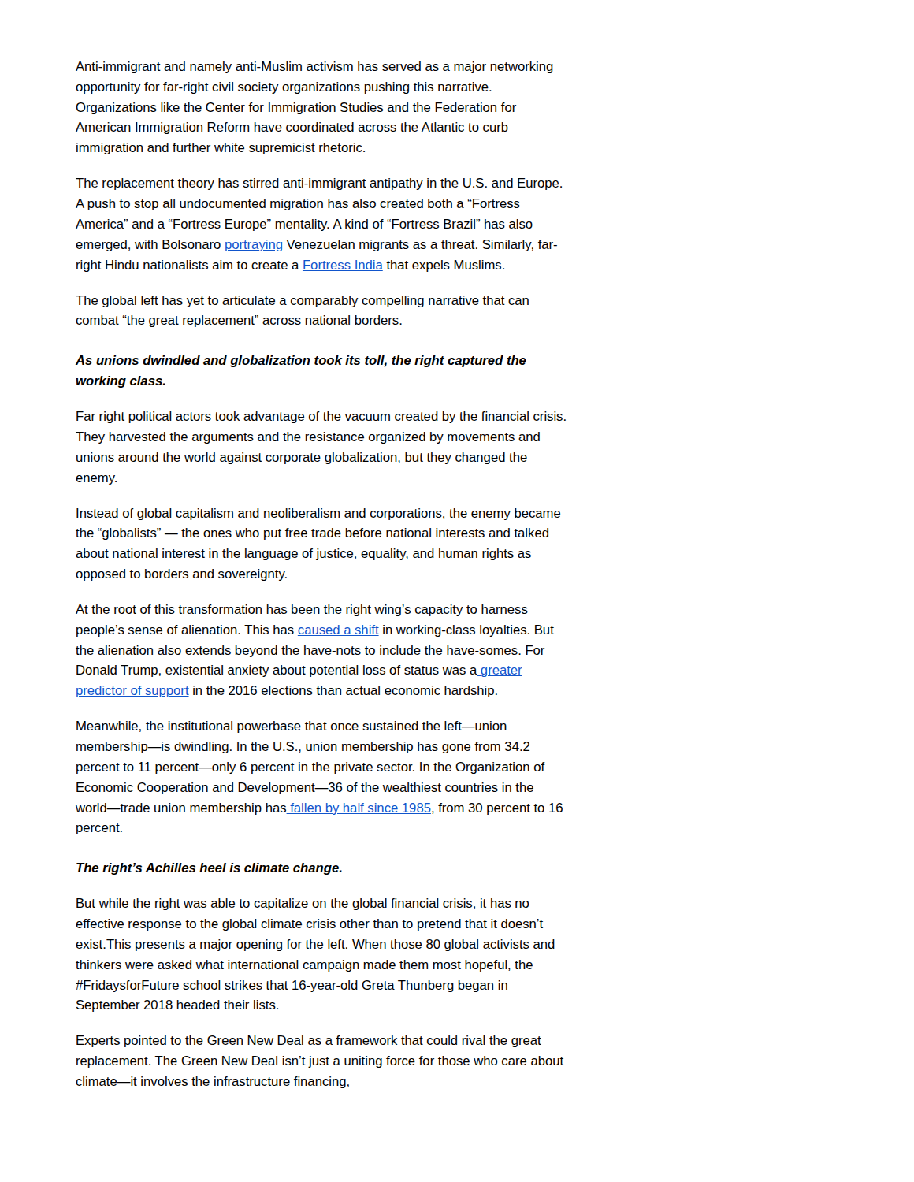Anti-immigrant and namely anti-Muslim activism has served as a major networking opportunity for far-right civil society organizations pushing this narrative. Organizations like the Center for Immigration Studies and the Federation for American Immigration Reform have coordinated across the Atlantic to curb immigration and further white supremicist rhetoric.
The replacement theory has stirred anti-immigrant antipathy in the U.S. and Europe. A push to stop all undocumented migration has also created both a “Fortress America” and a “Fortress Europe” mentality. A kind of “Fortress Brazil” has also emerged, with Bolsonaro portraying Venezuelan migrants as a threat. Similarly, far-right Hindu nationalists aim to create a Fortress India that expels Muslims.
The global left has yet to articulate a comparably compelling narrative that can combat “the great replacement” across national borders.
As unions dwindled and globalization took its toll, the right captured the working class.
Far right political actors took advantage of the vacuum created by the financial crisis. They harvested the arguments and the resistance organized by movements and unions around the world against corporate globalization, but they changed the enemy.
Instead of global capitalism and neoliberalism and corporations, the enemy became the “globalists” — the ones who put free trade before national interests and talked about national interest in the language of justice, equality, and human rights as opposed to borders and sovereignty.
At the root of this transformation has been the right wing’s capacity to harness people’s sense of alienation. This has caused a shift in working-class loyalties. But the alienation also extends beyond the have-nots to include the have-somes. For Donald Trump, existential anxiety about potential loss of status was a greater predictor of support in the 2016 elections than actual economic hardship.
Meanwhile, the institutional powerbase that once sustained the left—union membership—is dwindling. In the U.S., union membership has gone from 34.2 percent to 11 percent—only 6 percent in the private sector. In the Organization of Economic Cooperation and Development—36 of the wealthiest countries in the world—trade union membership has fallen by half since 1985, from 30 percent to 16 percent.
The right’s Achilles heel is climate change.
But while the right was able to capitalize on the global financial crisis, it has no effective response to the global climate crisis other than to pretend that it doesn’t exist.This presents a major opening for the left. When those 80 global activists and thinkers were asked what international campaign made them most hopeful, the #FridaysforFuture school strikes that 16-year-old Greta Thunberg began in September 2018 headed their lists.
Experts pointed to the Green New Deal as a framework that could rival the great replacement. The Green New Deal isn’t just a uniting force for those who care about climate—it involves the infrastructure financing,